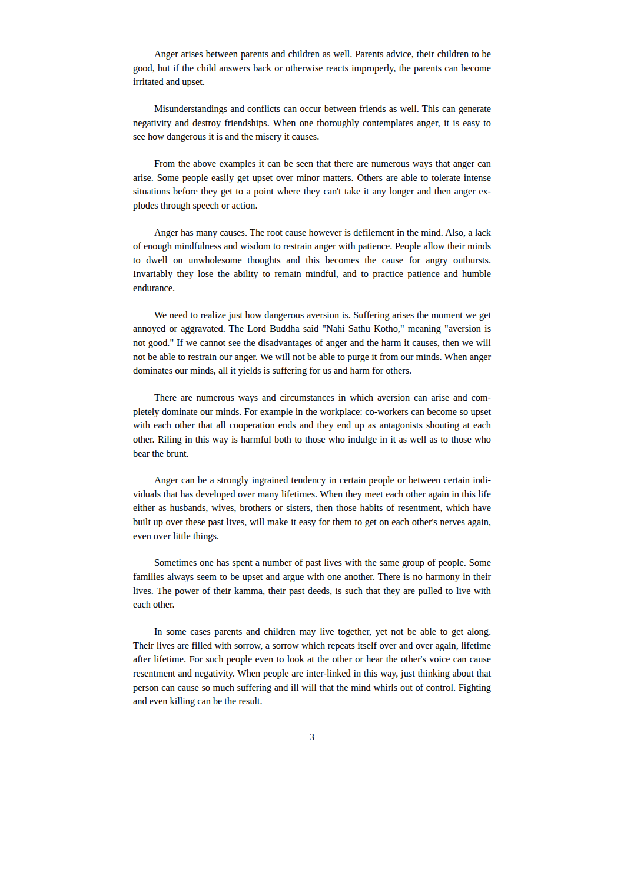Anger arises between parents and children as well. Parents advice, their children to be good, but if the child answers back or otherwise reacts improperly, the parents can become irritated and upset.
Misunderstandings and conflicts can occur between friends as well. This can generate negativity and destroy friendships. When one thoroughly contemplates anger, it is easy to see how dangerous it is and the misery it causes.
From the above examples it can be seen that there are numerous ways that anger can arise. Some people easily get upset over minor matters. Others are able to tolerate intense situations before they get to a point where they can't take it any longer and then anger explodes through speech or action.
Anger has many causes. The root cause however is defilement in the mind. Also, a lack of enough mindfulness and wisdom to restrain anger with patience. People allow their minds to dwell on unwholesome thoughts and this becomes the cause for angry outbursts. Invariably they lose the ability to remain mindful, and to practice patience and humble endurance.
We need to realize just how dangerous aversion is. Suffering arises the moment we get annoyed or aggravated. The Lord Buddha said "Nahi Sathu Kotho," meaning "aversion is not good." If we cannot see the disadvantages of anger and the harm it causes, then we will not be able to restrain our anger. We will not be able to purge it from our minds. When anger dominates our minds, all it yields is suffering for us and harm for others.
There are numerous ways and circumstances in which aversion can arise and completely dominate our minds. For example in the workplace: co-workers can become so upset with each other that all cooperation ends and they end up as antagonists shouting at each other. Riling in this way is harmful both to those who indulge in it as well as to those who bear the brunt.
Anger can be a strongly ingrained tendency in certain people or between certain individuals that has developed over many lifetimes. When they meet each other again in this life either as husbands, wives, brothers or sisters, then those habits of resentment, which have built up over these past lives, will make it easy for them to get on each other's nerves again, even over little things.
Sometimes one has spent a number of past lives with the same group of people. Some families always seem to be upset and argue with one another. There is no harmony in their lives. The power of their kamma, their past deeds, is such that they are pulled to live with each other.
In some cases parents and children may live together, yet not be able to get along. Their lives are filled with sorrow, a sorrow which repeats itself over and over again, lifetime after lifetime. For such people even to look at the other or hear the other's voice can cause resentment and negativity. When people are inter-linked in this way, just thinking about that person can cause so much suffering and ill will that the mind whirls out of control. Fighting and even killing can be the result.
3